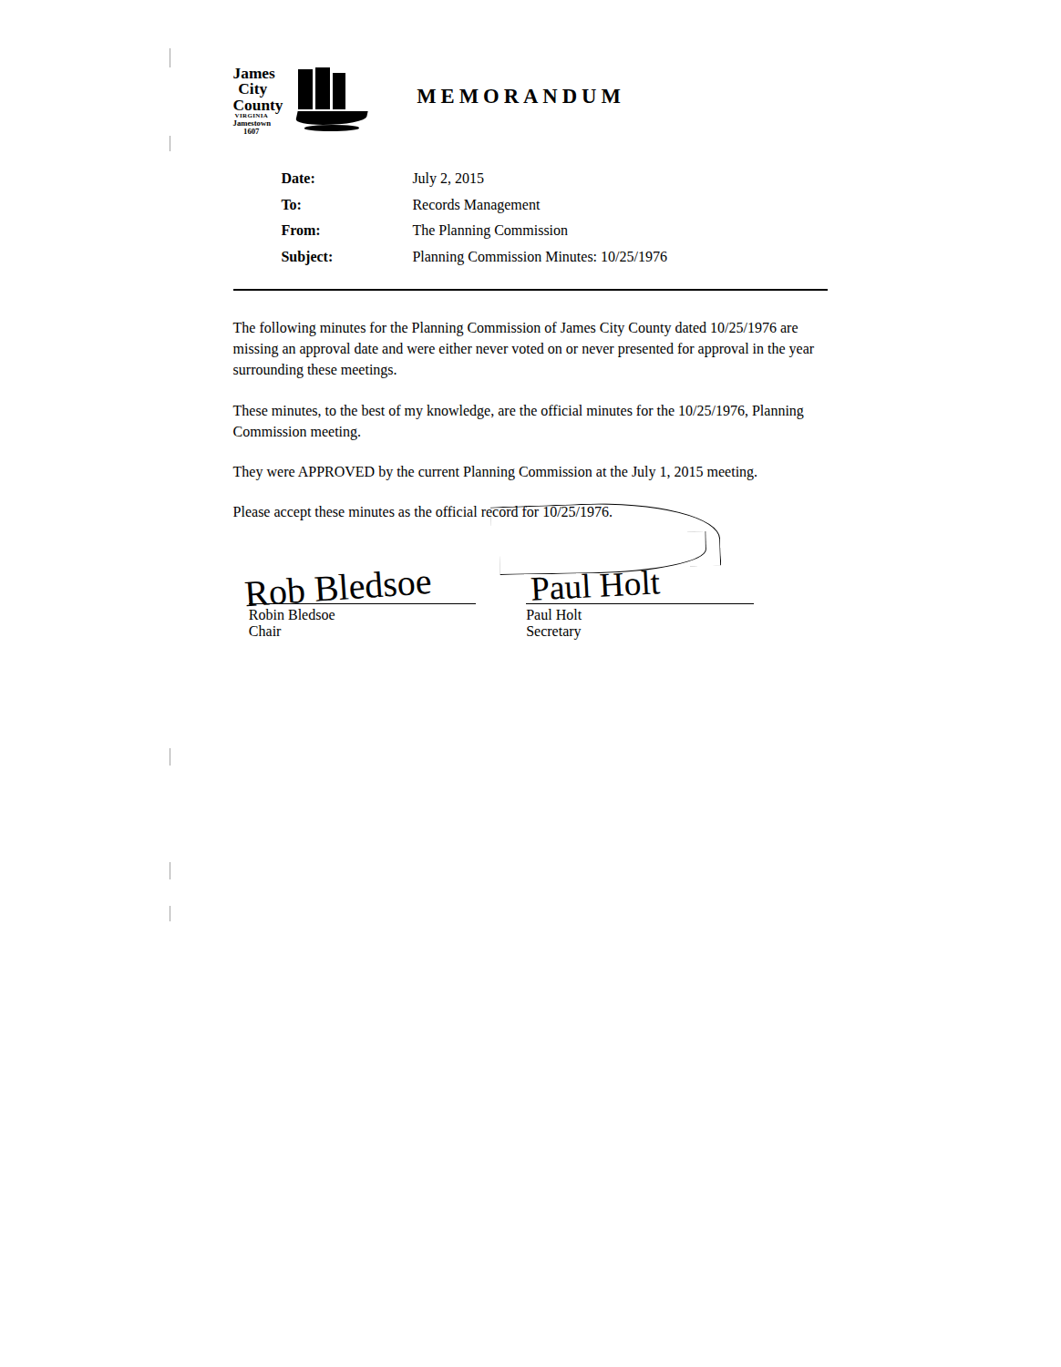James City County VIRGINIA Jamestown 1607
MEMORANDUM
| Date: | July 2, 2015 |
| To: | Records Management |
| From: | The Planning Commission |
| Subject: | Planning Commission Minutes: 10/25/1976 |
The following minutes for the Planning Commission of James City County dated 10/25/1976 are missing an approval date and were either never voted on or never presented for approval in the year surrounding these meetings.
These minutes, to the best of my knowledge, are the official minutes for the 10/25/1976, Planning Commission meeting.
They were APPROVED by the current Planning Commission at the July 1, 2015 meeting.
Please accept these minutes as the official record for 10/25/1976.
Rob Bledsoe
Robin Bledsoe
Chair
Paul Holt
Paul Holt
Secretary